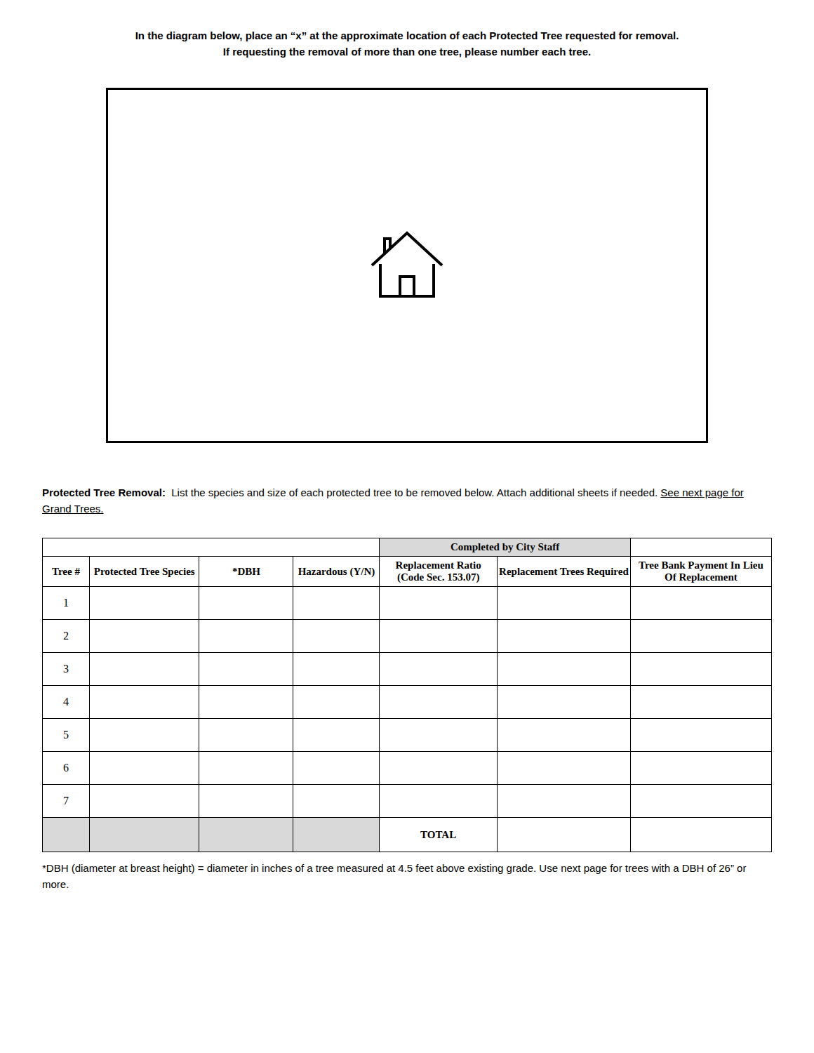In the diagram below, place an “x” at the approximate location of each Protected Tree requested for removal.
If requesting the removal of more than one tree, please number each tree.
Protected Tree Removal: List the species and size of each protected tree to be removed below. Attach additional sheets if needed. See next page for Grand Trees.
| | | | | Completed by City Staff | |
| --- | --- | --- | --- | --- | --- |
| Tree # | Protected Tree Species | *DBH | Hazardous (Y/N) | Replacement Ratio (Code Sec. 153.07) | Replacement Trees Required | Tree Bank Payment In Lieu Of Replacement |
| 1 | | | | | | |
| 2 | | | | | | |
| 3 | | | | | | |
| 4 | | | | | | |
| 5 | | | | | | |
| 6 | | | | | | |
| 7 | | | | | | |
| | | | | TOTAL | | |
*DBH (diameter at breast height) = diameter in inches of a tree measured at 4.5 feet above existing grade. Use next page for trees with a DBH of 26” or more.